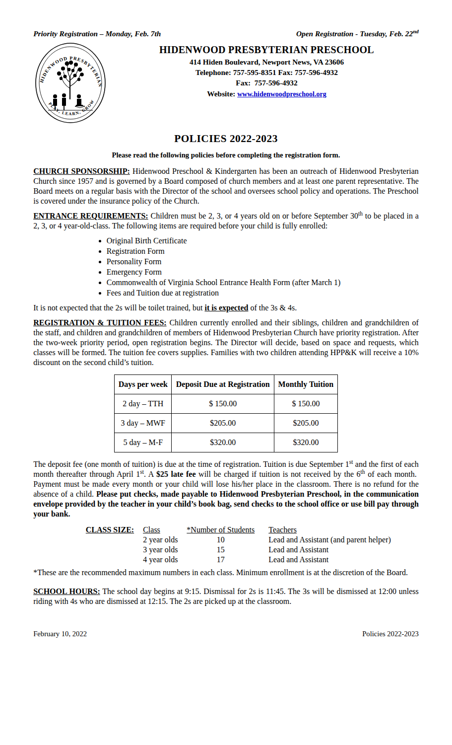Priority Registration – Monday, Feb. 7th Open Registration - Tuesday, Feb. 22nd
HIDENWOOD PRESBYTERIAN PRESCHOOL PLAY, LEARN, GROW
HIDENWOOD PRESBYTERIAN PRESCHOOL
414 Hiden Boulevard, Newport News, VA 23606
Telephone: 757-595-8351 Fax: 757-596-4932
Fax: 757-596-4932
Website: www.hidenwoodpreschool.org
POLICIES 2022-2023
Please read the following policies before completing the registration form.
CHURCH SPONSORSHIP: Hidenwood Preschool & Kindergarten has been an outreach of Hidenwood Presbyterian Church since 1957 and is governed by a Board composed of church members and at least one parent representative. The Board meets on a regular basis with the Director of the school and oversees school policy and operations. The Preschool is covered under the insurance policy of the Church.
ENTRANCE REQUIREMENTS: Children must be 2, 3, or 4 years old on or before September 30th to be placed in a 2, 3, or 4 year-old-class. The following items are required before your child is fully enrolled:
Original Birth Certificate
Registration Form
Personality Form
Emergency Form
Commonwealth of Virginia School Entrance Health Form (after March 1)
Fees and Tuition due at registration
It is not expected that the 2s will be toilet trained, but it is expected of the 3s & 4s.
REGISTRATION & TUITION FEES: Children currently enrolled and their siblings, children and grandchildren of the staff, and children and grandchildren of members of Hidenwood Presbyterian Church have priority registration. After the two-week priority period, open registration begins. The Director will decide, based on space and requests, which classes will be formed. The tuition fee covers supplies. Families with two children attending HPP&K will receive a 10% discount on the second child’s tuition.
| Days per week | Deposit Due at Registration | Monthly Tuition |
| --- | --- | --- |
| 2 day – TTH | $ 150.00 | $ 150.00 |
| 3 day – MWF | $205.00 | $205.00 |
| 5 day – M-F | $320.00 | $320.00 |
The deposit fee (one month of tuition) is due at the time of registration. Tuition is due September 1st and the first of each month thereafter through April 1st. A $25 late fee will be charged if tuition is not received by the 6th of each month. Payment must be made every month or your child will lose his/her place in the classroom. There is no refund for the absence of a child. Please put checks, made payable to Hidenwood Presbyterian Preschool, in the communication envelope provided by the teacher in your child’s book bag, send checks to the school office or use bill pay through your bank.
| CLASS SIZE: | Class | *Number of Students | Teachers |
| | 2 year olds | 10 | Lead and Assistant (and parent helper) |
| | 3 year olds | 15 | Lead and Assistant |
| | 4 year olds | 17 | Lead and Assistant |
*These are the recommended maximum numbers in each class. Minimum enrollment is at the discretion of the Board.
SCHOOL HOURS: The school day begins at 9:15. Dismissal for 2s is 11:45. The 3s will be dismissed at 12:00 unless riding with 4s who are dismissed at 12:15. The 2s are picked up at the classroom.
February 10, 2022 Policies 2022-2023